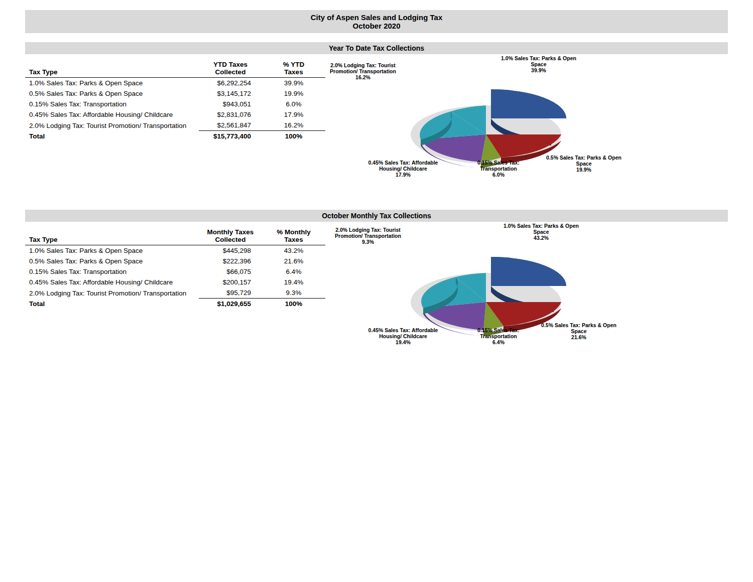City of Aspen Sales and Lodging Tax
October 2020
Year To Date Tax Collections
| Tax Type | YTD Taxes Collected | % YTD Taxes |
| --- | --- | --- |
| 1.0% Sales Tax: Parks & Open Space | $6,292,254 | 39.9% |
| 0.5% Sales Tax: Parks & Open Space | $3,145,172 | 19.9% |
| 0.15% Sales Tax: Transportation | $943,051 | 6.0% |
| 0.45% Sales Tax: Affordable Housing/ Childcare | $2,831,076 | 17.9% |
| 2.0% Lodging Tax: Tourist Promotion/ Transportation | $2,561,847 | 16.2% |
| Total | $15,773,400 | 100% |
2.0% Lodging Tax: Tourist Promotion/ Transportation
16.2%
1.0% Sales Tax: Parks & Open Space
39.9%
0.5% Sales Tax: Parks & Open Space
19.9%
0.15% Sales Tax: Transportation
6.0%
0.45% Sales Tax: Affordable Housing/ Childcare
17.9%
October Monthly Tax Collections
| Tax Type | Monthly Taxes Collected | % Monthly Taxes |
| --- | --- | --- |
| 1.0% Sales Tax: Parks & Open Space | $445,298 | 43.2% |
| 0.5% Sales Tax: Parks & Open Space | $222,396 | 21.6% |
| 0.15% Sales Tax: Transportation | $66,075 | 6.4% |
| 0.45% Sales Tax: Affordable Housing/ Childcare | $200,157 | 19.4% |
| 2.0% Lodging Tax: Tourist Promotion/ Transportation | $95,729 | 9.3% |
| Total | $1,029,655 | 100% |
2.0% Lodging Tax: Tourist Promotion/ Transportation
9.3%
1.0% Sales Tax: Parks & Open Space
43.2%
0.5% Sales Tax: Parks & Open Space
21.6%
0.15% Sales Tax: Transportation
6.4%
0.45% Sales Tax: Affordable Housing/ Childcare
19.4%